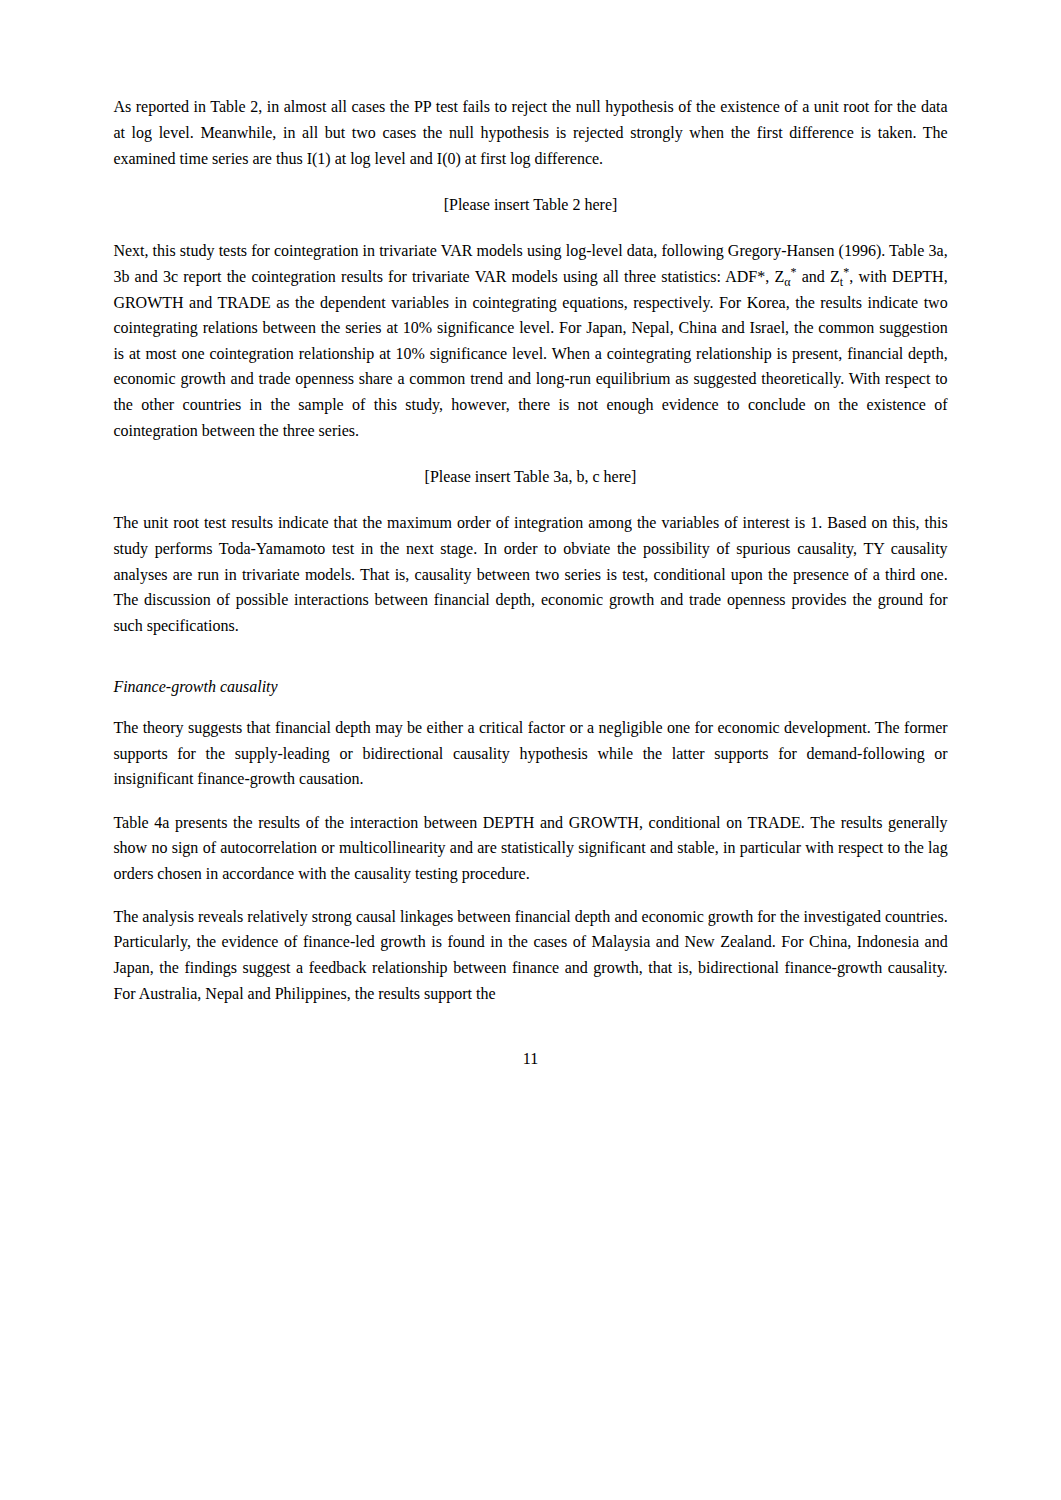As reported in Table 2, in almost all cases the PP test fails to reject the null hypothesis of the existence of a unit root for the data at log level. Meanwhile, in all but two cases the null hypothesis is rejected strongly when the first difference is taken. The examined time series are thus I(1) at log level and I(0) at first log difference.
[Please insert Table 2 here]
Next, this study tests for cointegration in trivariate VAR models using log-level data, following Gregory-Hansen (1996). Table 3a, 3b and 3c report the cointegration results for trivariate VAR models using all three statistics: ADF*, Zα* and Zt*, with DEPTH, GROWTH and TRADE as the dependent variables in cointegrating equations, respectively. For Korea, the results indicate two cointegrating relations between the series at 10% significance level. For Japan, Nepal, China and Israel, the common suggestion is at most one cointegration relationship at 10% significance level. When a cointegrating relationship is present, financial depth, economic growth and trade openness share a common trend and long-run equilibrium as suggested theoretically. With respect to the other countries in the sample of this study, however, there is not enough evidence to conclude on the existence of cointegration between the three series.
[Please insert Table 3a, b, c here]
The unit root test results indicate that the maximum order of integration among the variables of interest is 1. Based on this, this study performs Toda-Yamamoto test in the next stage. In order to obviate the possibility of spurious causality, TY causality analyses are run in trivariate models. That is, causality between two series is test, conditional upon the presence of a third one. The discussion of possible interactions between financial depth, economic growth and trade openness provides the ground for such specifications.
Finance-growth causality
The theory suggests that financial depth may be either a critical factor or a negligible one for economic development. The former supports for the supply-leading or bidirectional causality hypothesis while the latter supports for demand-following or insignificant finance-growth causation.
Table 4a presents the results of the interaction between DEPTH and GROWTH, conditional on TRADE. The results generally show no sign of autocorrelation or multicollinearity and are statistically significant and stable, in particular with respect to the lag orders chosen in accordance with the causality testing procedure.
The analysis reveals relatively strong causal linkages between financial depth and economic growth for the investigated countries. Particularly, the evidence of finance-led growth is found in the cases of Malaysia and New Zealand. For China, Indonesia and Japan, the findings suggest a feedback relationship between finance and growth, that is, bidirectional finance-growth causality. For Australia, Nepal and Philippines, the results support the
11